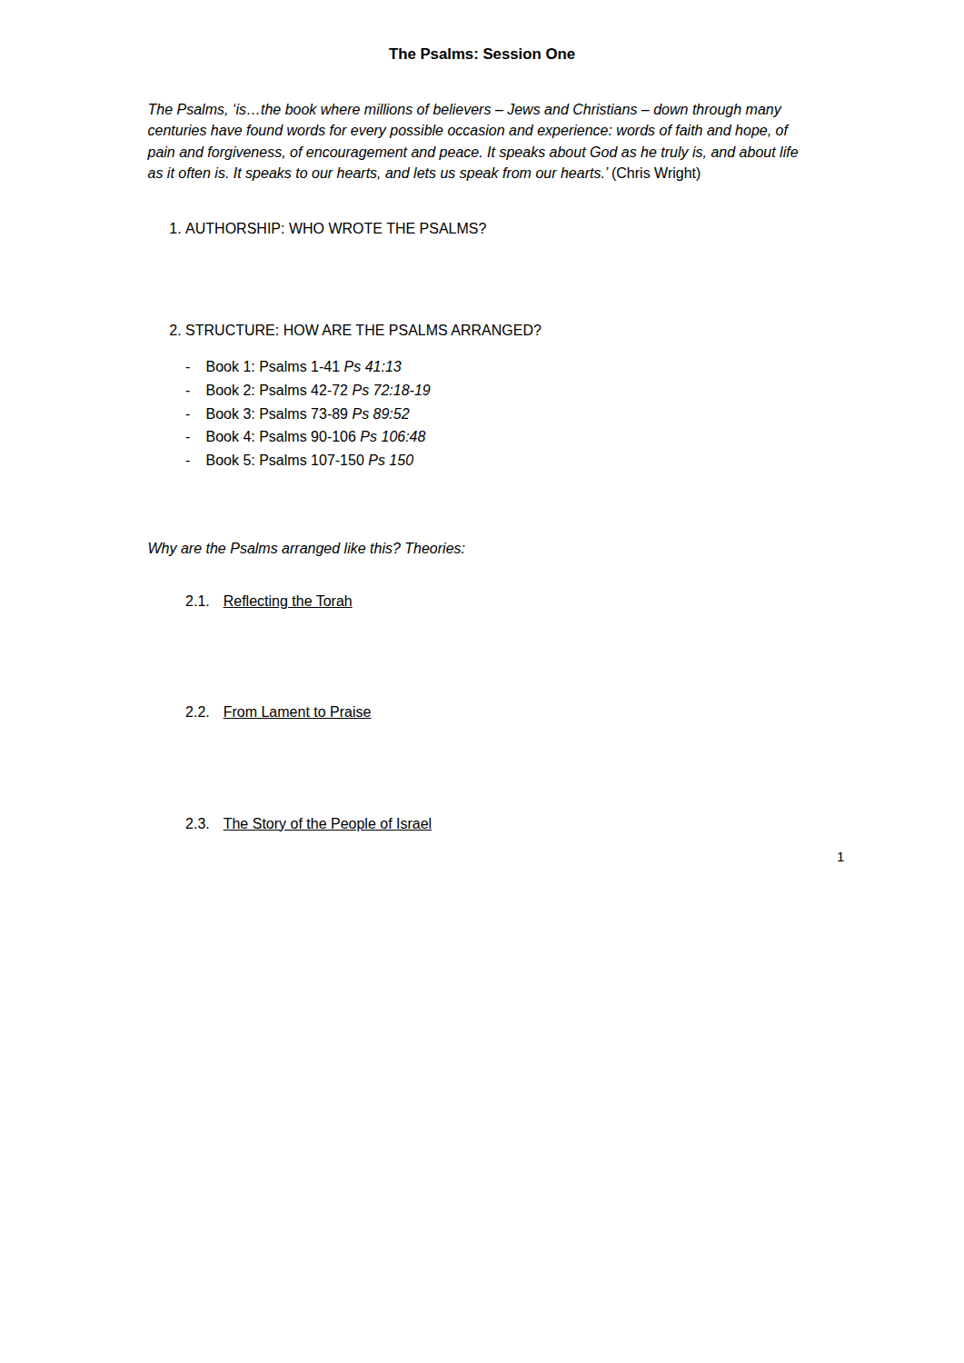The Psalms: Session One
The Psalms, ‘is…the book where millions of believers – Jews and Christians – down through many centuries have found words for every possible occasion and experience: words of faith and hope, of pain and forgiveness, of encouragement and peace. It speaks about God as he truly is, and about life as it often is. It speaks to our hearts, and lets us speak from our hearts.’ (Chris Wright)
Authorship: who wrote the Psalms?
Structure: how are the Psalms arranged?
Book 1: Psalms 1-41 Ps 41:13
Book 2: Psalms 42-72 Ps 72:18-19
Book 3: Psalms 73-89 Ps 89:52
Book 4: Psalms 90-106 Ps 106:48
Book 5: Psalms 107-150 Ps 150
Why are the Psalms arranged like this? Theories:
Reflecting the Torah
From Lament to Praise
The Story of the People of Israel
1